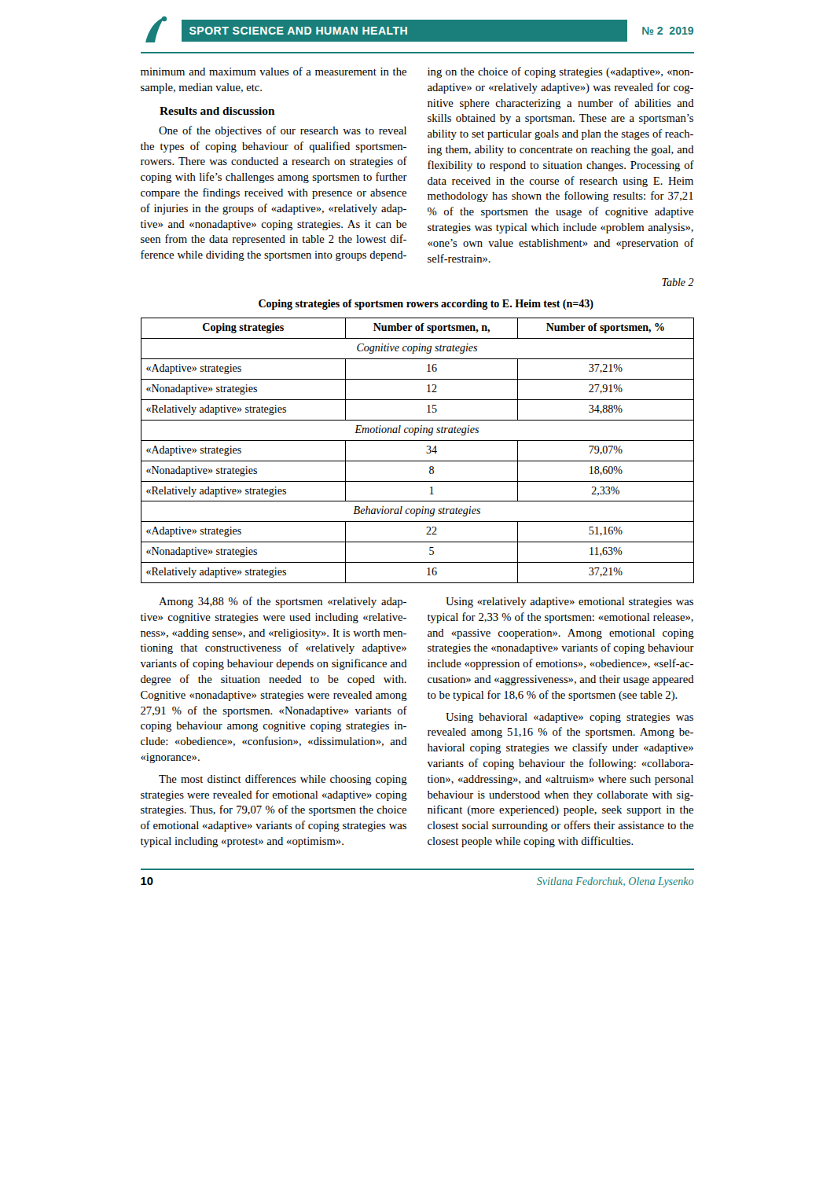SPORT SCIENCE AND HUMAN HEALTH
№ 2 2019
minimum and maximum values of a measurement in the sample, median value, etc.
Results and discussion
One of the objectives of our research was to reveal the types of coping behaviour of qualified sportsmen-rowers. There was conducted a research on strategies of coping with life’s challenges among sportsmen to further compare the findings received with presence or absence of injuries in the groups of «adaptive», «relatively adaptive» and «nonadaptive» coping strategies. As it can be seen from the data represented in table 2 the lowest difference while dividing the sportsmen into groups depending on the choice of coping strategies («adaptive», «nonadaptive» or «relatively adaptive») was revealed for cognitive sphere characterizing a number of abilities and skills obtained by a sportsman. These are a sportsman’s ability to set particular goals and plan the stages of reaching them, ability to concentrate on reaching the goal, and flexibility to respond to situation changes. Processing of data received in the course of research using E. Heim methodology has shown the following results: for 37,21 % of the sportsmen the usage of cognitive adaptive strategies was typical which include «problem analysis», «one’s own value establishment» and «preservation of self-restrain».
Table 2
Coping strategies of sportsmen rowers according to E. Heim test (n=43)
| Coping strategies | Number of sportsmen, n, | Number of sportsmen, % |
| --- | --- | --- |
| Cognitive coping strategies |
| «Adaptive» strategies | 16 | 37,21% |
| «Nonadaptive» strategies | 12 | 27,91% |
| «Relatively adaptive» strategies | 15 | 34,88% |
| Emotional coping strategies |
| «Adaptive» strategies | 34 | 79,07% |
| «Nonadaptive» strategies | 8 | 18,60% |
| «Relatively adaptive» strategies | 1 | 2,33% |
| Behavioral coping strategies |
| «Adaptive» strategies | 22 | 51,16% |
| «Nonadaptive» strategies | 5 | 11,63% |
| «Relatively adaptive» strategies | 16 | 37,21% |
Among 34,88 % of the sportsmen «relatively adaptive» cognitive strategies were used including «relativeness», «adding sense», and «religiosity». It is worth mentioning that constructiveness of «relatively adaptive» variants of coping behaviour depends on significance and degree of the situation needed to be coped with. Cognitive «nonadaptive» strategies were revealed among 27,91 % of the sportsmen. «Nonadaptive» variants of coping behaviour among cognitive coping strategies include: «obedience», «confusion», «dissimulation», and «ignorance».
The most distinct differences while choosing coping strategies were revealed for emotional «adaptive» coping strategies. Thus, for 79,07 % of the sportsmen the choice of emotional «adaptive» variants of coping strategies was typical including «protest» and «optimism».
Using «relatively adaptive» emotional strategies was typical for 2,33 % of the sportsmen: «emotional release», and «passive cooperation». Among emotional coping strategies the «nonadaptive» variants of coping behaviour include «oppression of emotions», «obedience», «self-accusation» and «aggressiveness», and their usage appeared to be typical for 18,6 % of the sportsmen (see table 2).
Using behavioral «adaptive» coping strategies was revealed among 51,16 % of the sportsmen. Among behavioral coping strategies we classify under «adaptive» variants of coping behaviour the following: «collaboration», «addressing», and «altruism» where such personal behaviour is understood when they collaborate with significant (more experienced) people, seek support in the closest social surrounding or offers their assistance to the closest people while coping with difficulties.
10
Svitlana Fedorchuk, Olena Lysenko